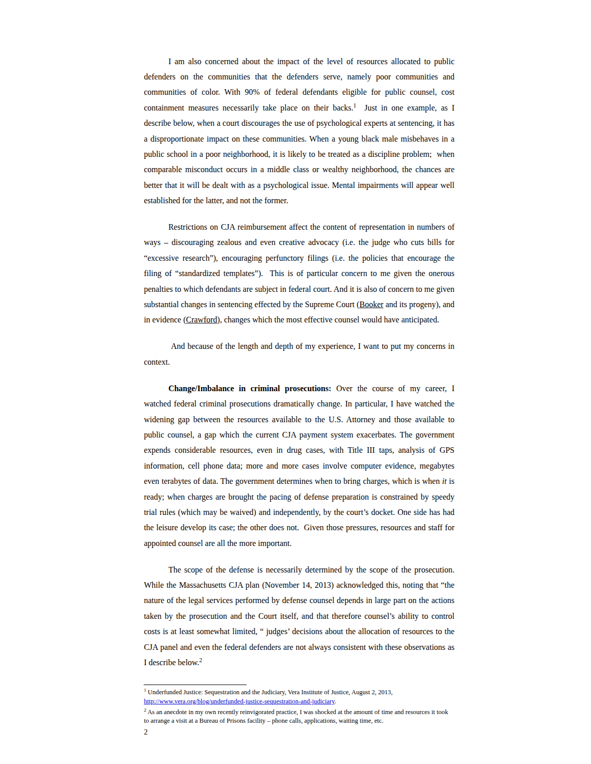I am also concerned about the impact of the level of resources allocated to public defenders on the communities that the defenders serve, namely poor communities and communities of color. With 90% of federal defendants eligible for public counsel, cost containment measures necessarily take place on their backs.1 Just in one example, as I describe below, when a court discourages the use of psychological experts at sentencing, it has a disproportionate impact on these communities. When a young black male misbehaves in a public school in a poor neighborhood, it is likely to be treated as a discipline problem; when comparable misconduct occurs in a middle class or wealthy neighborhood, the chances are better that it will be dealt with as a psychological issue. Mental impairments will appear well established for the latter, and not the former.
Restrictions on CJA reimbursement affect the content of representation in numbers of ways – discouraging zealous and even creative advocacy (i.e. the judge who cuts bills for “excessive research”), encouraging perfunctory filings (i.e. the policies that encourage the filing of “standardized templates”). This is of particular concern to me given the onerous penalties to which defendants are subject in federal court. And it is also of concern to me given substantial changes in sentencing effected by the Supreme Court (Booker and its progeny), and in evidence (Crawford), changes which the most effective counsel would have anticipated.
And because of the length and depth of my experience, I want to put my concerns in context.
Change/Imbalance in criminal prosecutions: Over the course of my career, I watched federal criminal prosecutions dramatically change. In particular, I have watched the widening gap between the resources available to the U.S. Attorney and those available to public counsel, a gap which the current CJA payment system exacerbates. The government expends considerable resources, even in drug cases, with Title III taps, analysis of GPS information, cell phone data; more and more cases involve computer evidence, megabytes even terabytes of data. The government determines when to bring charges, which is when it is ready; when charges are brought the pacing of defense preparation is constrained by speedy trial rules (which may be waived) and independently, by the court’s docket. One side has had the leisure develop its case; the other does not. Given those pressures, resources and staff for appointed counsel are all the more important.
The scope of the defense is necessarily determined by the scope of the prosecution. While the Massachusetts CJA plan (November 14, 2013) acknowledged this, noting that “the nature of the legal services performed by defense counsel depends in large part on the actions taken by the prosecution and the Court itself, and that therefore counsel’s ability to control costs is at least somewhat limited, “ judges’ decisions about the allocation of resources to the CJA panel and even the federal defenders are not always consistent with these observations as I describe below.2
1 Underfunded Justice: Sequestration and the Judiciary, Vera Institute of Justice, August 2, 2013, http://www.vera.org/blog/underfunded-justice-sequestration-and-judiciary.
2 As an anecdote in my own recently reinvigorated practice, I was shocked at the amount of time and resources it took to arrange a visit at a Bureau of Prisons facility – phone calls, applications, waiting time, etc.
2